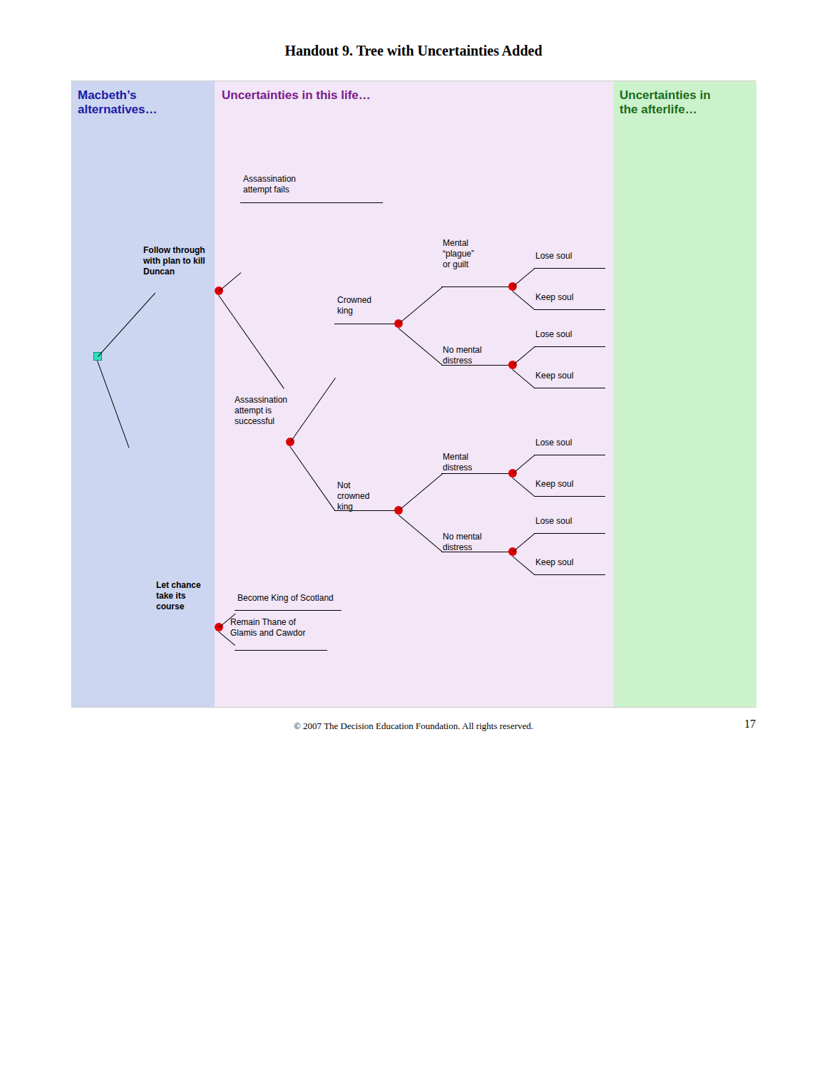Handout 9. Tree with Uncertainties Added
Macbeth’s
alternatives…
Uncertainties in this life…
Uncertainties in
the afterlife…
Follow through
with plan to kill
Duncan
Let chance
take its
course
Assassination
attempt fails
Assassination
attempt is
successful
Crowned
king
Mental
“plague”
or guilt
Lose soul
Keep soul
No mental
distress
Lose soul
Keep soul
Not
crowned
king
Mental
distress
Lose soul
Keep soul
No mental
distress
Lose soul
Keep soul
Become King of Scotland
Remain Thane of
Glamis and Cawdor
© 2007 The Decision Education Foundation. All rights reserved.
17